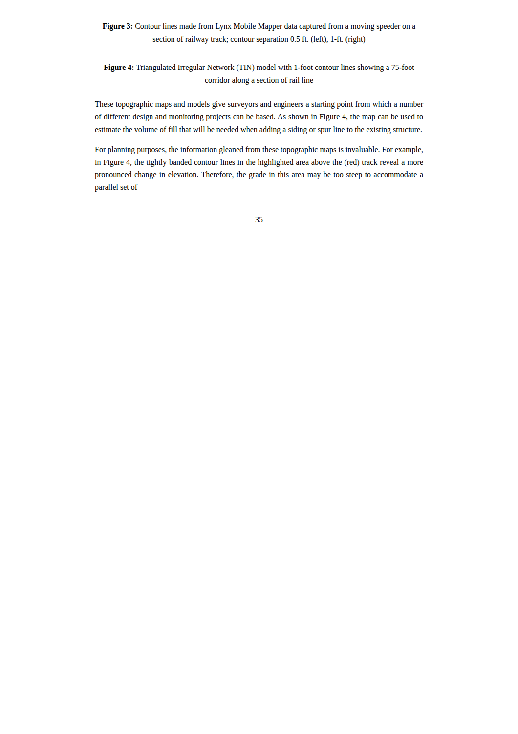Figure 3: Contour lines made from Lynx Mobile Mapper data captured from a moving speeder on a section of railway track; contour separation 0.5 ft. (left), 1-ft. (right)
Figure 4: Triangulated Irregular Network (TIN) model with 1-foot contour lines showing a 75-foot corridor along a section of rail line
These topographic maps and models give surveyors and engineers a starting point from which a number of different design and monitoring projects can be based. As shown in Figure 4, the map can be used to estimate the volume of fill that will be needed when adding a siding or spur line to the existing structure.
For planning purposes, the information gleaned from these topographic maps is invaluable. For example, in Figure 4, the tightly banded contour lines in the highlighted area above the (red) track reveal a more pronounced change in elevation. Therefore, the grade in this area may be too steep to accommodate a parallel set of
35